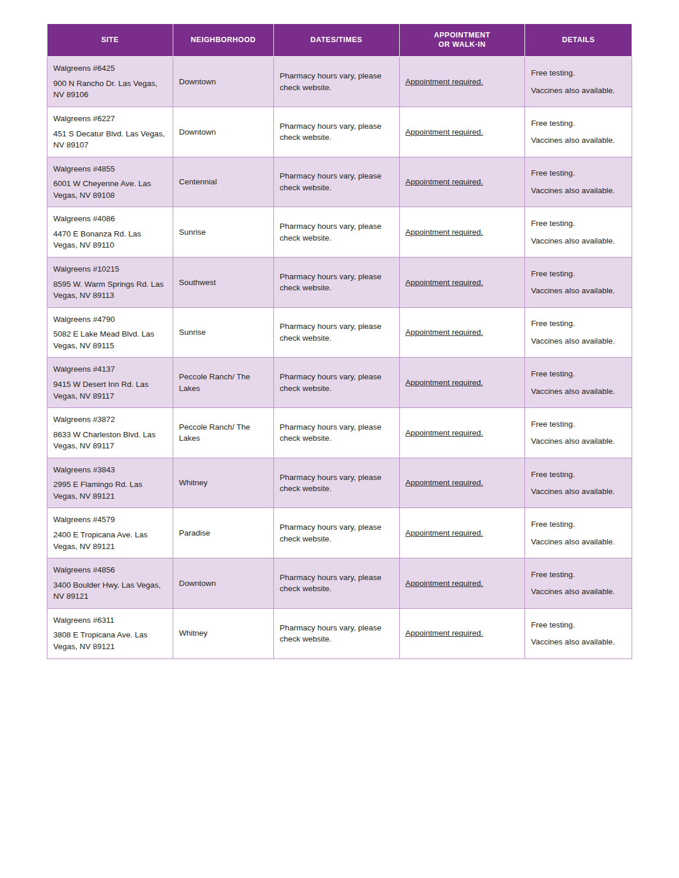| Site | Neighborhood | Dates/Times | Appointment or Walk-in | Details |
| --- | --- | --- | --- | --- |
| Walgreens #6425 900 N Rancho Dr. Las Vegas, NV 89106 | Downtown | Pharmacy hours vary, please check website. | Appointment required. | Free testing. Vaccines also available. |
| Walgreens #6227 451 S Decatur Blvd. Las Vegas, NV 89107 | Downtown | Pharmacy hours vary, please check website. | Appointment required. | Free testing. Vaccines also available. |
| Walgreens #4855 6001 W Cheyenne Ave. Las Vegas, NV 89108 | Centennial | Pharmacy hours vary, please check website. | Appointment required. | Free testing. Vaccines also available. |
| Walgreens #4086 4470 E Bonanza Rd. Las Vegas, NV 89110 | Sunrise | Pharmacy hours vary, please check website. | Appointment required. | Free testing. Vaccines also available. |
| Walgreens #10215 8595 W. Warm Springs Rd. Las Vegas, NV 89113 | Southwest | Pharmacy hours vary, please check website. | Appointment required. | Free testing. Vaccines also available. |
| Walgreens #4790 5082 E Lake Mead Blvd. Las Vegas, NV 89115 | Sunrise | Pharmacy hours vary, please check website. | Appointment required. | Free testing. Vaccines also available. |
| Walgreens #4137 9415 W Desert Inn Rd. Las Vegas, NV 89117 | Peccole Ranch/ The Lakes | Pharmacy hours vary, please check website. | Appointment required. | Free testing. Vaccines also available. |
| Walgreens #3872 8633 W Charleston Blvd. Las Vegas, NV 89117 | Peccole Ranch/ The Lakes | Pharmacy hours vary, please check website. | Appointment required. | Free testing. Vaccines also available. |
| Walgreens #3843 2995 E Flamingo Rd. Las Vegas, NV 89121 | Whitney | Pharmacy hours vary, please check website. | Appointment required. | Free testing. Vaccines also available. |
| Walgreens #4579 2400 E Tropicana Ave. Las Vegas, NV 89121 | Paradise | Pharmacy hours vary, please check website. | Appointment required. | Free testing. Vaccines also available. |
| Walgreens #4856 3400 Boulder Hwy. Las Vegas, NV 89121 | Downtown | Pharmacy hours vary, please check website. | Appointment required. | Free testing. Vaccines also available. |
| Walgreens #6311 3808 E Tropicana Ave. Las Vegas, NV 89121 | Whitney | Pharmacy hours vary, please check website. | Appointment required. | Free testing. Vaccines also available. |